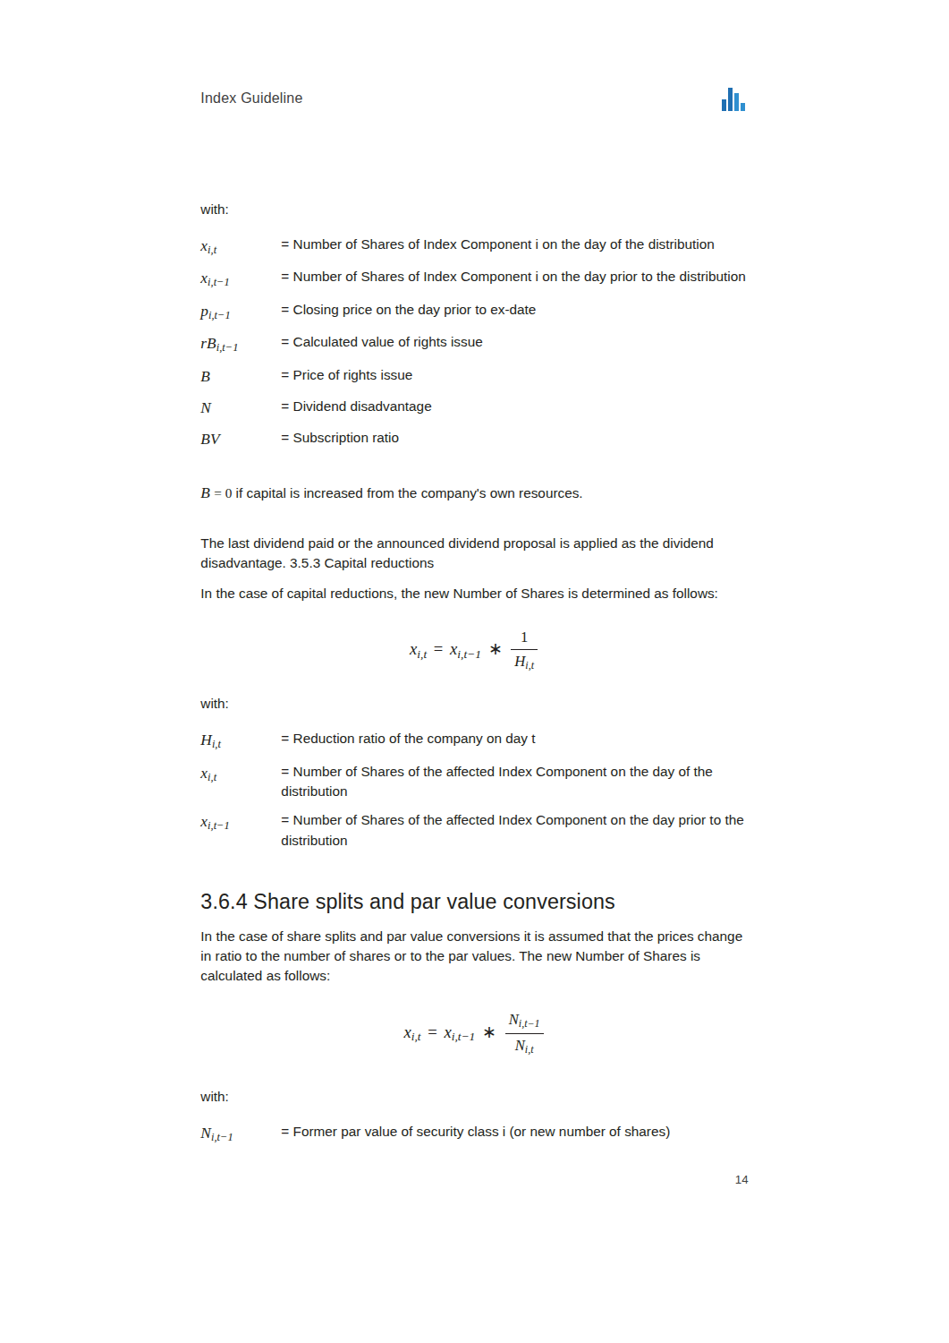Index Guideline
with:
| x i,t | = Number of Shares of Index Component i on the day of the distribution |
| x i,t−1 | = Number of Shares of Index Component i on the day prior to the distribution |
| p i,t−1 | = Closing price on the day prior to ex-date |
| rB i,t−1 | = Calculated value of rights issue |
| B | = Price of rights issue |
| N | = Dividend disadvantage |
| BV | = Subscription ratio |
B = 0 if capital is increased from the company's own resources.
The last dividend paid or the announced dividend proposal is applied as the dividend disadvantage. 3.5.3 Capital reductions
In the case of capital reductions, the new Number of Shares is determined as follows:
xi,t = xi,t−1 ∗ 1 Hi,t
with:
| H i,t | = Reduction ratio of the company on day t |
| x i,t | = Number of Shares of the affected Index Component on the day of the distribution |
| x i,t−1 | = Number of Shares of the affected Index Component on the day prior to the distribution |
3.6.4 Share splits and par value conversions
In the case of share splits and par value conversions it is assumed that the prices change in ratio to the number of shares or to the par values. The new Number of Shares is calculated as follows:
xi,t = xi,t−1 ∗ Ni,t−1 Ni,t
with:
| N i,t−1 | = Former par value of security class i (or new number of shares) |
14